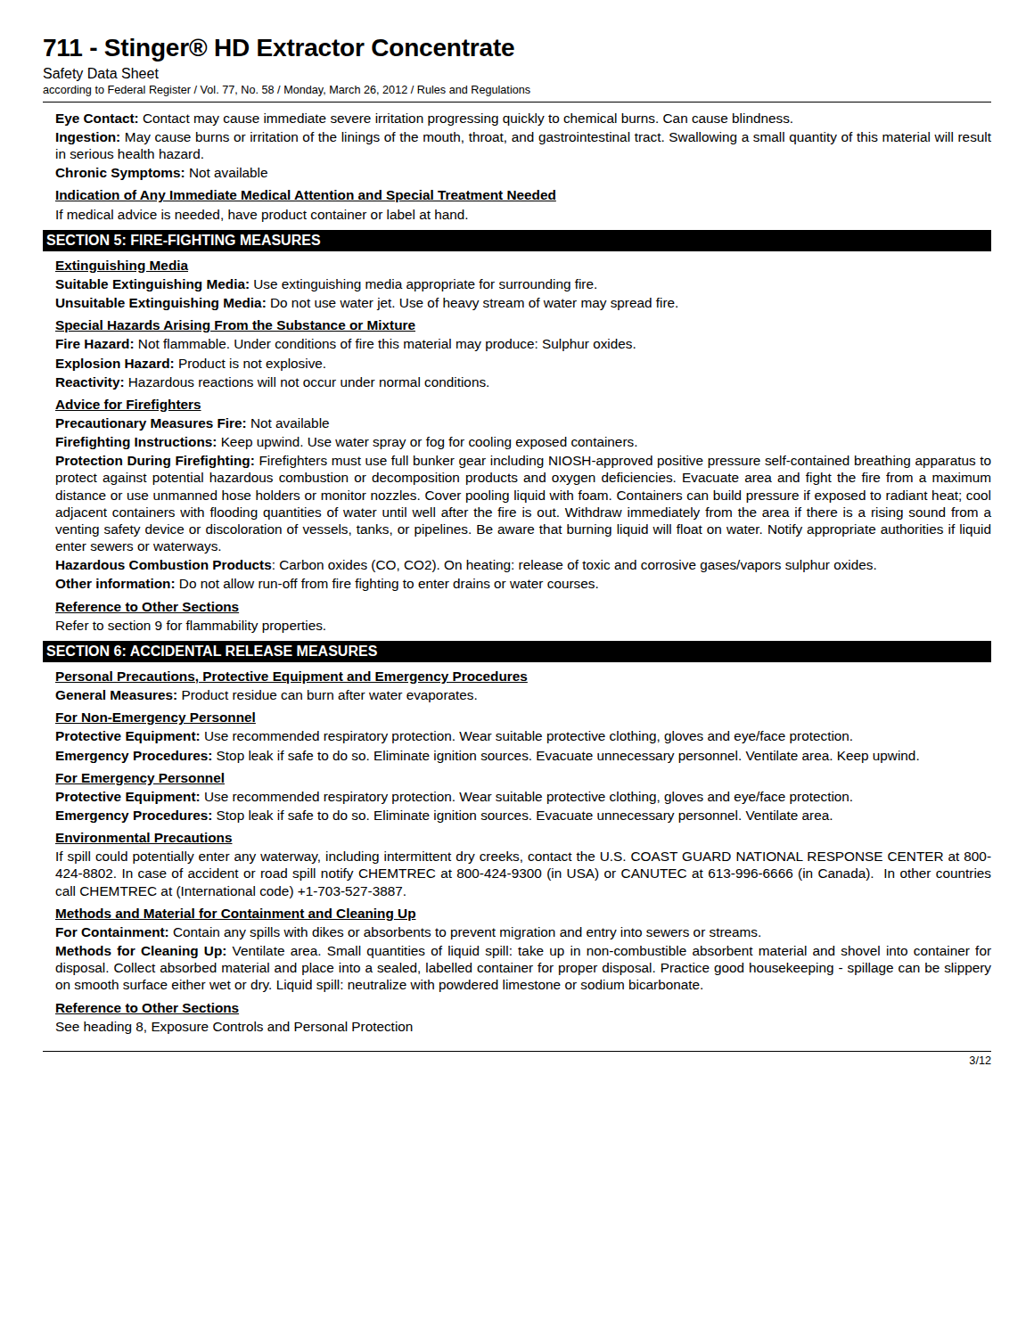711 - Stinger® HD Extractor Concentrate
Safety Data Sheet
according to Federal Register / Vol. 77, No. 58 / Monday, March 26, 2012 / Rules and Regulations
Eye Contact: Contact may cause immediate severe irritation progressing quickly to chemical burns. Can cause blindness.
Ingestion: May cause burns or irritation of the linings of the mouth, throat, and gastrointestinal tract. Swallowing a small quantity of this material will result in serious health hazard.
Chronic Symptoms: Not available
Indication of Any Immediate Medical Attention and Special Treatment Needed
If medical advice is needed, have product container or label at hand.
SECTION 5: FIRE-FIGHTING MEASURES
Extinguishing Media
Suitable Extinguishing Media: Use extinguishing media appropriate for surrounding fire.
Unsuitable Extinguishing Media: Do not use water jet. Use of heavy stream of water may spread fire.
Special Hazards Arising From the Substance or Mixture
Fire Hazard: Not flammable. Under conditions of fire this material may produce: Sulphur oxides.
Explosion Hazard: Product is not explosive.
Reactivity: Hazardous reactions will not occur under normal conditions.
Advice for Firefighters
Precautionary Measures Fire: Not available
Firefighting Instructions: Keep upwind. Use water spray or fog for cooling exposed containers.
Protection During Firefighting: Firefighters must use full bunker gear including NIOSH-approved positive pressure self-contained breathing apparatus to protect against potential hazardous combustion or decomposition products and oxygen deficiencies. Evacuate area and fight the fire from a maximum distance or use unmanned hose holders or monitor nozzles. Cover pooling liquid with foam. Containers can build pressure if exposed to radiant heat; cool adjacent containers with flooding quantities of water until well after the fire is out. Withdraw immediately from the area if there is a rising sound from a venting safety device or discoloration of vessels, tanks, or pipelines. Be aware that burning liquid will float on water. Notify appropriate authorities if liquid enter sewers or waterways.
Hazardous Combustion Products: Carbon oxides (CO, CO2). On heating: release of toxic and corrosive gases/vapors sulphur oxides.
Other information: Do not allow run-off from fire fighting to enter drains or water courses.
Reference to Other Sections
Refer to section 9 for flammability properties.
SECTION 6: ACCIDENTAL RELEASE MEASURES
Personal Precautions, Protective Equipment and Emergency Procedures
General Measures: Product residue can burn after water evaporates.
For Non-Emergency Personnel
Protective Equipment: Use recommended respiratory protection. Wear suitable protective clothing, gloves and eye/face protection.
Emergency Procedures: Stop leak if safe to do so. Eliminate ignition sources. Evacuate unnecessary personnel. Ventilate area. Keep upwind.
For Emergency Personnel
Protective Equipment: Use recommended respiratory protection. Wear suitable protective clothing, gloves and eye/face protection.
Emergency Procedures: Stop leak if safe to do so. Eliminate ignition sources. Evacuate unnecessary personnel. Ventilate area.
Environmental Precautions
If spill could potentially enter any waterway, including intermittent dry creeks, contact the U.S. COAST GUARD NATIONAL RESPONSE CENTER at 800-424-8802. In case of accident or road spill notify CHEMTREC at 800-424-9300 (in USA) or CANUTEC at 613-996-6666 (in Canada). In other countries call CHEMTREC at (International code) +1-703-527-3887.
Methods and Material for Containment and Cleaning Up
For Containment: Contain any spills with dikes or absorbents to prevent migration and entry into sewers or streams.
Methods for Cleaning Up: Ventilate area. Small quantities of liquid spill: take up in non-combustible absorbent material and shovel into container for disposal. Collect absorbed material and place into a sealed, labelled container for proper disposal. Practice good housekeeping - spillage can be slippery on smooth surface either wet or dry. Liquid spill: neutralize with powdered limestone or sodium bicarbonate.
Reference to Other Sections
See heading 8, Exposure Controls and Personal Protection
3/12